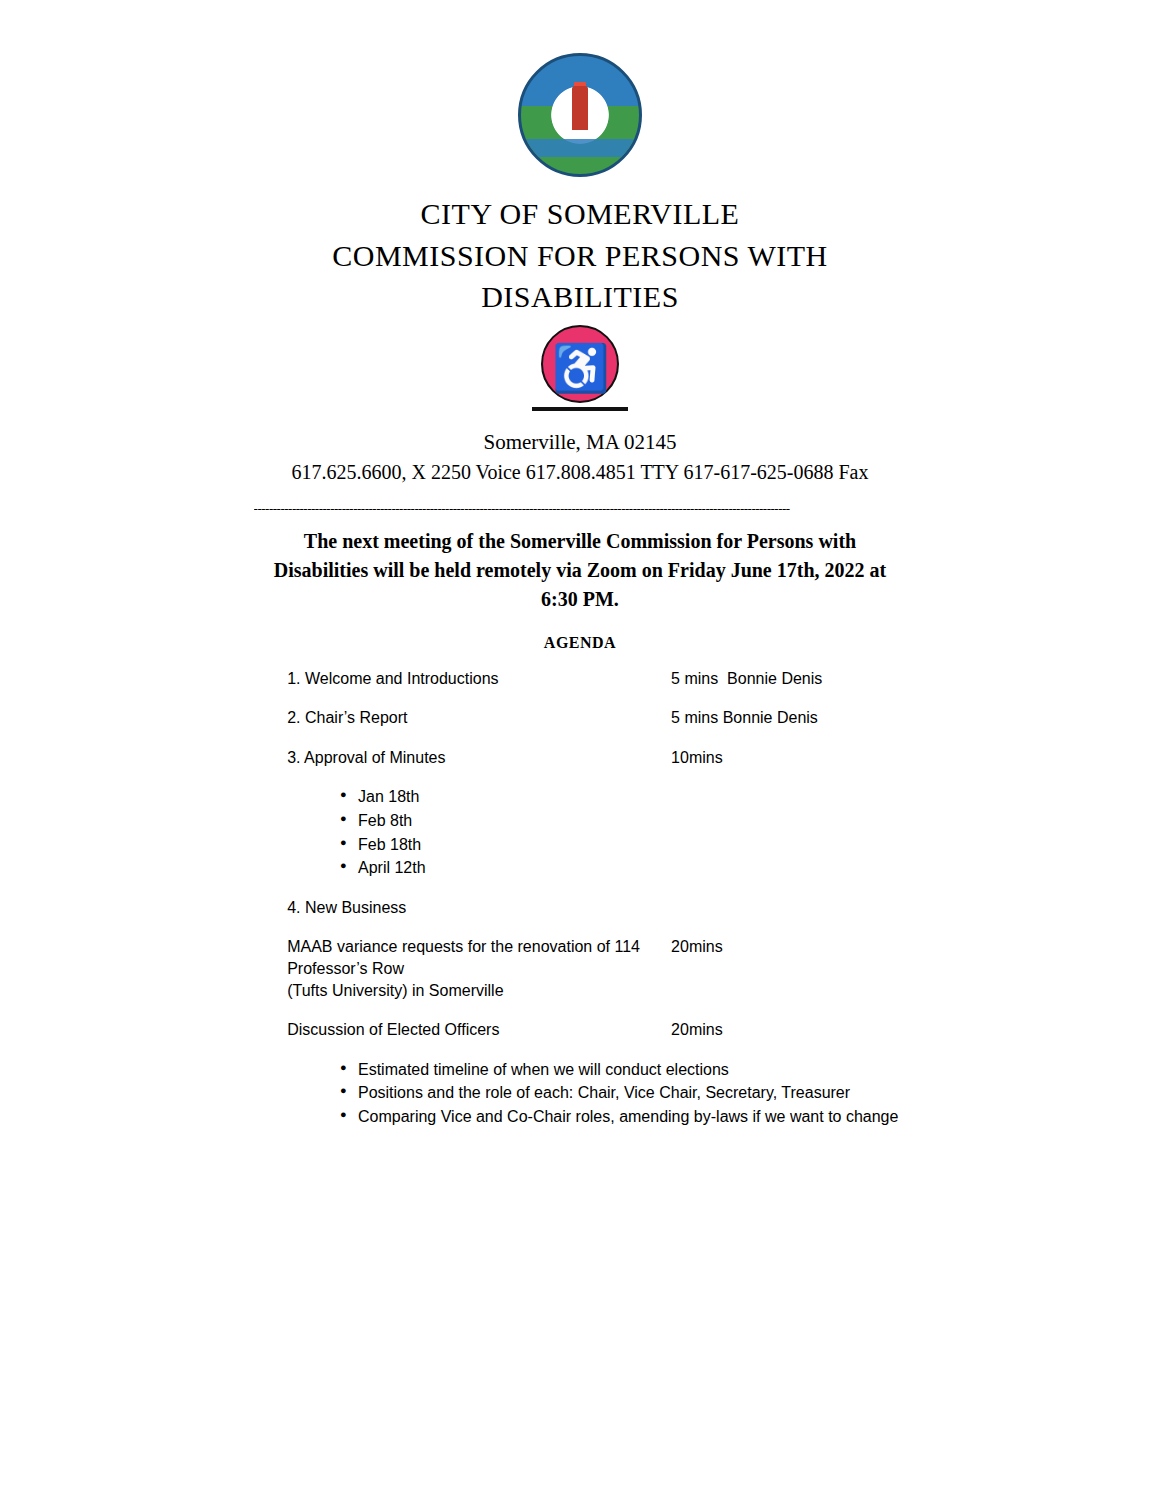CITY OF SOMERVILLE
COMMISSION FOR PERSONS WITH DISABILITIES
♿
Somerville, MA 02145
617.625.6600, X 2250 Voice 617.808.4851 TTY 617-617-625-0688 Fax
--------------------------------------------------------------------------------------------------------------------------------------------
The next meeting of the Somerville Commission for Persons with
Disabilities will be held remotely via Zoom on Friday June 17th, 2022 at
6:30 PM.
AGENDA
1. Welcome and Introductions
5 mins Bonnie Denis
2. Chair’s Report
5 mins Bonnie Denis
3. Approval of Minutes
10mins
Jan 18th
Feb 8th
Feb 18th
April 12th
4. New Business
MAAB variance requests for the renovation of 114 Professor’s Row
(Tufts University) in Somerville
20mins
Discussion of Elected Officers
20mins
Estimated timeline of when we will conduct elections
Positions and the role of each: Chair, Vice Chair, Secretary, Treasurer
Comparing Vice and Co-Chair roles, amending by-laws if we want to change